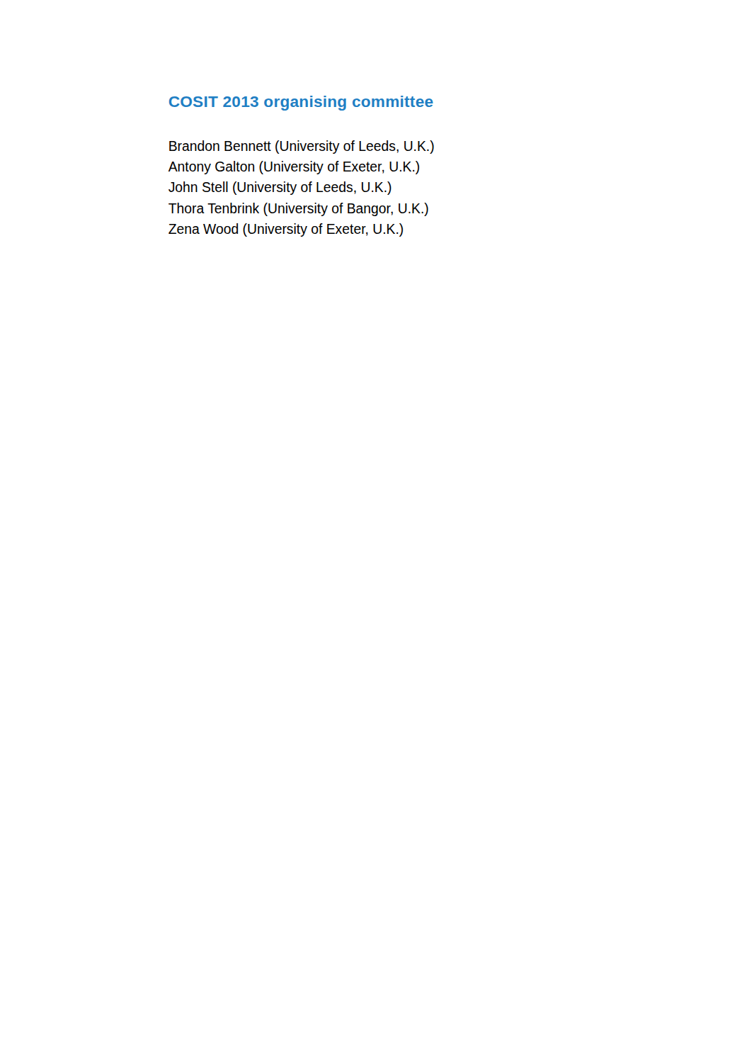COSIT 2013 organising committee
Brandon Bennett (University of Leeds, U.K.)
Antony Galton (University of Exeter, U.K.)
John Stell (University of Leeds, U.K.)
Thora Tenbrink (University of Bangor, U.K.)
Zena Wood (University of Exeter, U.K.)